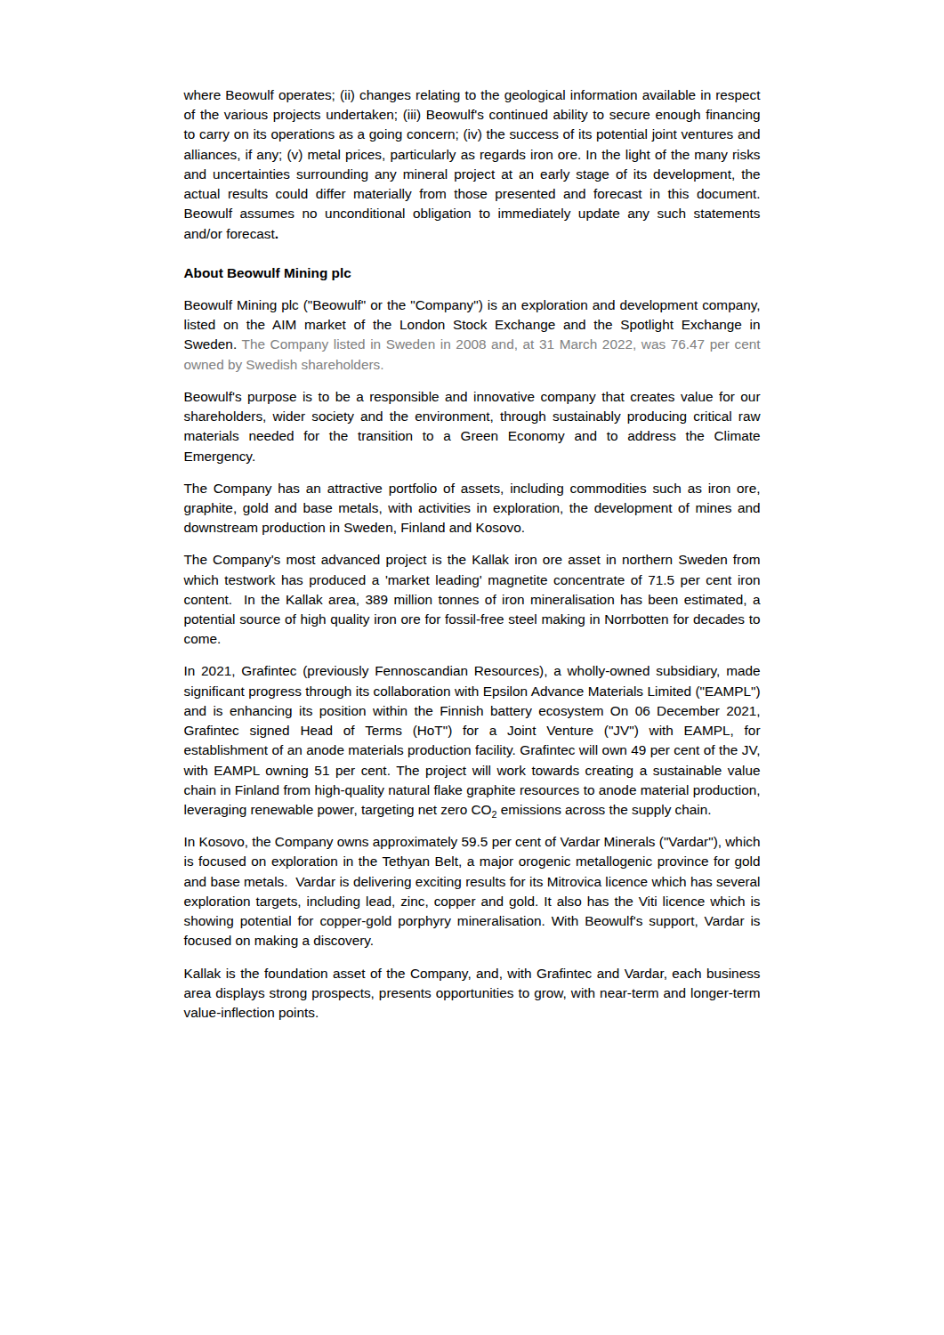where Beowulf operates; (ii) changes relating to the geological information available in respect of the various projects undertaken; (iii) Beowulf's continued ability to secure enough financing to carry on its operations as a going concern; (iv) the success of its potential joint ventures and alliances, if any; (v) metal prices, particularly as regards iron ore. In the light of the many risks and uncertainties surrounding any mineral project at an early stage of its development, the actual results could differ materially from those presented and forecast in this document. Beowulf assumes no unconditional obligation to immediately update any such statements and/or forecast.
About Beowulf Mining plc
Beowulf Mining plc ("Beowulf" or the "Company") is an exploration and development company, listed on the AIM market of the London Stock Exchange and the Spotlight Exchange in Sweden. The Company listed in Sweden in 2008 and, at 31 March 2022, was 76.47 per cent owned by Swedish shareholders.
Beowulf's purpose is to be a responsible and innovative company that creates value for our shareholders, wider society and the environment, through sustainably producing critical raw materials needed for the transition to a Green Economy and to address the Climate Emergency.
The Company has an attractive portfolio of assets, including commodities such as iron ore, graphite, gold and base metals, with activities in exploration, the development of mines and downstream production in Sweden, Finland and Kosovo.
The Company's most advanced project is the Kallak iron ore asset in northern Sweden from which testwork has produced a 'market leading' magnetite concentrate of 71.5 per cent iron content. In the Kallak area, 389 million tonnes of iron mineralisation has been estimated, a potential source of high quality iron ore for fossil-free steel making in Norrbotten for decades to come.
In 2021, Grafintec (previously Fennoscandian Resources), a wholly-owned subsidiary, made significant progress through its collaboration with Epsilon Advance Materials Limited ("EAMPL") and is enhancing its position within the Finnish battery ecosystem On 06 December 2021, Grafintec signed Head of Terms (HoT") for a Joint Venture ("JV") with EAMPL, for establishment of an anode materials production facility. Grafintec will own 49 per cent of the JV, with EAMPL owning 51 per cent. The project will work towards creating a sustainable value chain in Finland from high-quality natural flake graphite resources to anode material production, leveraging renewable power, targeting net zero CO2 emissions across the supply chain.
In Kosovo, the Company owns approximately 59.5 per cent of Vardar Minerals ("Vardar"), which is focused on exploration in the Tethyan Belt, a major orogenic metallogenic province for gold and base metals. Vardar is delivering exciting results for its Mitrovica licence which has several exploration targets, including lead, zinc, copper and gold. It also has the Viti licence which is showing potential for copper-gold porphyry mineralisation. With Beowulf's support, Vardar is focused on making a discovery.
Kallak is the foundation asset of the Company, and, with Grafintec and Vardar, each business area displays strong prospects, presents opportunities to grow, with near-term and longer-term value-inflection points.